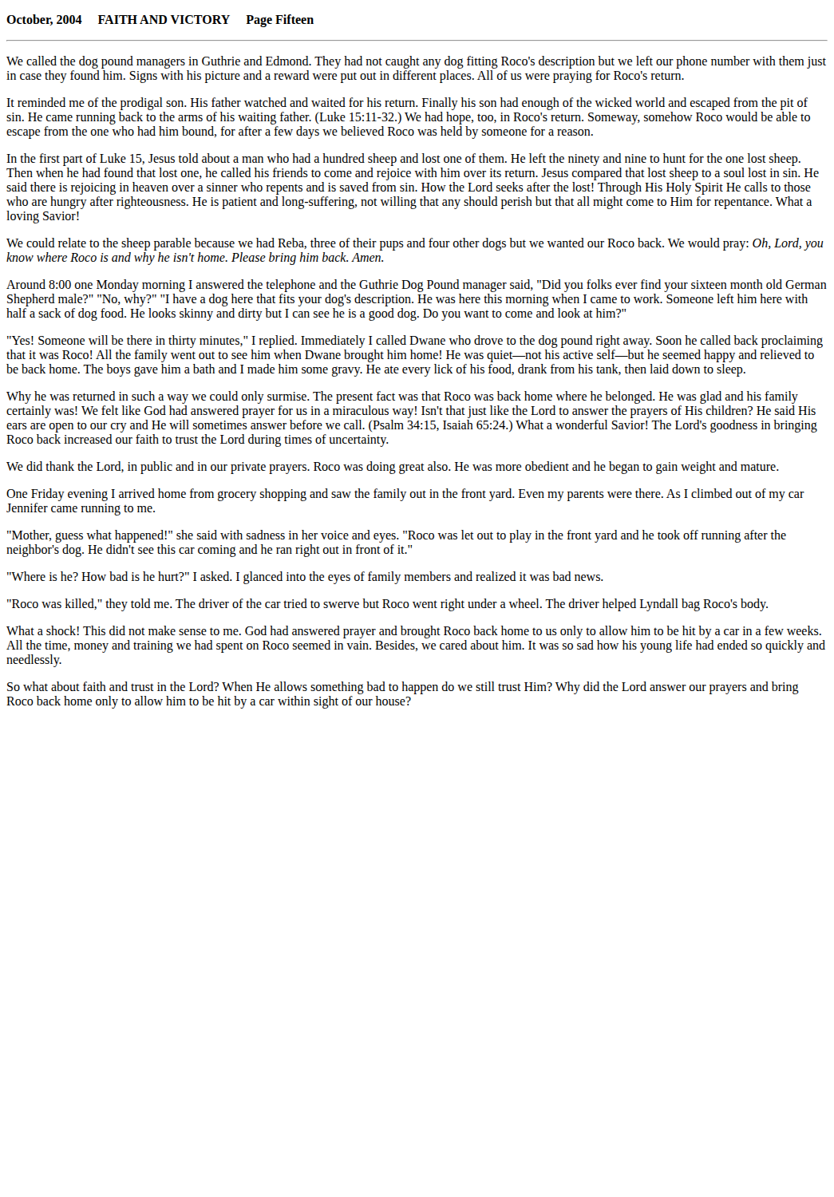October, 2004 FAITH AND VICTORY Page Fifteen
We called the dog pound managers in Guthrie and Edmond. They had not caught any dog fitting Roco's description but we left our phone number with them just in case they found him. Signs with his picture and a reward were put out in different places. All of us were praying for Roco's return.
It reminded me of the prodigal son. His father watched and waited for his return. Finally his son had enough of the wicked world and escaped from the pit of sin. He came running back to the arms of his waiting father. (Luke 15:11-32.) We had hope, too, in Roco's return. Someway, somehow Roco would be able to escape from the one who had him bound, for after a few days we believed Roco was held by someone for a reason.
In the first part of Luke 15, Jesus told about a man who had a hundred sheep and lost one of them. He left the ninety and nine to hunt for the one lost sheep. Then when he had found that lost one, he called his friends to come and rejoice with him over its return. Jesus compared that lost sheep to a soul lost in sin. He said there is rejoicing in heaven over a sinner who repents and is saved from sin. How the Lord seeks after the lost! Through His Holy Spirit He calls to those who are hungry after righteousness. He is patient and long-suffering, not willing that any should perish but that all might come to Him for repentance. What a loving Savior!
We could relate to the sheep parable because we had Reba, three of their pups and four other dogs but we wanted our Roco back. We would pray: Oh, Lord, you know where Roco is and why he isn't home. Please bring him back. Amen.
Around 8:00 one Monday morning I answered the telephone and the Guthrie Dog Pound manager said, "Did you folks ever find your sixteen month old German Shepherd male?" "No, why?" "I have a dog here that fits your dog's description. He was here this morning when I came to work. Someone left him here with half a sack of dog food. He looks skinny and dirty but I can see he is a good dog. Do you want to come and look at him?"
"Yes! Someone will be there in thirty minutes," I replied. Immediately I called Dwane who drove to the dog pound right away. Soon he called back proclaiming that it was Roco! All the family went out to see him when Dwane brought him home! He was quiet—not his active self—but he seemed happy and relieved to be back home. The boys gave him a bath and I made him some gravy. He ate every lick of his food, drank from his tank, then laid down to sleep.
Why he was returned in such a way we could only surmise. The present fact was that Roco was back home where he belonged. He was glad and his family certainly was! We felt like God had answered prayer for us in a miraculous way! Isn't that just like the Lord to answer the prayers of His children? He said His ears are open to our cry and He will sometimes answer before we call. (Psalm 34:15, Isaiah 65:24.) What a wonderful Savior! The Lord's goodness in bringing Roco back increased our faith to trust the Lord during times of uncertainty.
We did thank the Lord, in public and in our private prayers. Roco was doing great also. He was more obedient and he began to gain weight and mature.
One Friday evening I arrived home from grocery shopping and saw the family out in the front yard. Even my parents were there. As I climbed out of my car Jennifer came running to me.
"Mother, guess what happened!" she said with sadness in her voice and eyes. "Roco was let out to play in the front yard and he took off running after the neighbor's dog. He didn't see this car coming and he ran right out in front of it."
"Where is he? How bad is he hurt?" I asked. I glanced into the eyes of family members and realized it was bad news.
"Roco was killed," they told me. The driver of the car tried to swerve but Roco went right under a wheel. The driver helped Lyndall bag Roco's body.
What a shock! This did not make sense to me. God had answered prayer and brought Roco back home to us only to allow him to be hit by a car in a few weeks. All the time, money and training we had spent on Roco seemed in vain. Besides, we cared about him. It was so sad how his young life had ended so quickly and needlessly.
So what about faith and trust in the Lord? When He allows something bad to happen do we still trust Him? Why did the Lord answer our prayers and bring Roco back home only to allow him to be hit by a car within sight of our house?